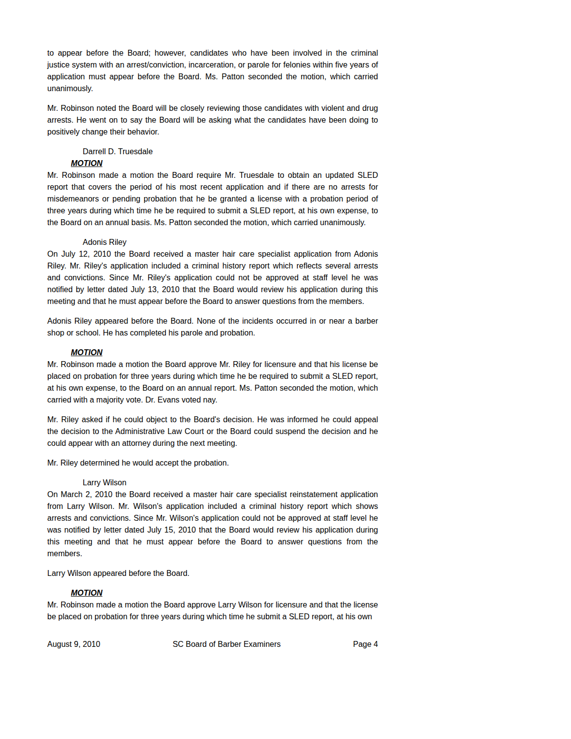to appear before the Board; however, candidates who have been involved in the criminal justice system with an arrest/conviction, incarceration, or parole for felonies within five years of application must appear before the Board. Ms. Patton seconded the motion, which carried unanimously.
Mr. Robinson noted the Board will be closely reviewing those candidates with violent and drug arrests. He went on to say the Board will be asking what the candidates have been doing to positively change their behavior.
Darrell D. Truesdale
MOTION
Mr. Robinson made a motion the Board require Mr. Truesdale to obtain an updated SLED report that covers the period of his most recent application and if there are no arrests for misdemeanors or pending probation that he be granted a license with a probation period of three years during which time he be required to submit a SLED report, at his own expense, to the Board on an annual basis. Ms. Patton seconded the motion, which carried unanimously.
Adonis Riley
On July 12, 2010 the Board received a master hair care specialist application from Adonis Riley. Mr. Riley's application included a criminal history report which reflects several arrests and convictions. Since Mr. Riley's application could not be approved at staff level he was notified by letter dated July 13, 2010 that the Board would review his application during this meeting and that he must appear before the Board to answer questions from the members.
Adonis Riley appeared before the Board. None of the incidents occurred in or near a barber shop or school. He has completed his parole and probation.
MOTION
Mr. Robinson made a motion the Board approve Mr. Riley for licensure and that his license be placed on probation for three years during which time he be required to submit a SLED report, at his own expense, to the Board on an annual report. Ms. Patton seconded the motion, which carried with a majority vote. Dr. Evans voted nay.
Mr. Riley asked if he could object to the Board's decision. He was informed he could appeal the decision to the Administrative Law Court or the Board could suspend the decision and he could appear with an attorney during the next meeting.
Mr. Riley determined he would accept the probation.
Larry Wilson
On March 2, 2010 the Board received a master hair care specialist reinstatement application from Larry Wilson. Mr. Wilson's application included a criminal history report which shows arrests and convictions. Since Mr. Wilson's application could not be approved at staff level he was notified by letter dated July 15, 2010 that the Board would review his application during this meeting and that he must appear before the Board to answer questions from the members.
Larry Wilson appeared before the Board.
MOTION
Mr. Robinson made a motion the Board approve Larry Wilson for licensure and that the license be placed on probation for three years during which time he submit a SLED report, at his own
August 9, 2010 SC Board of Barber Examiners Page 4